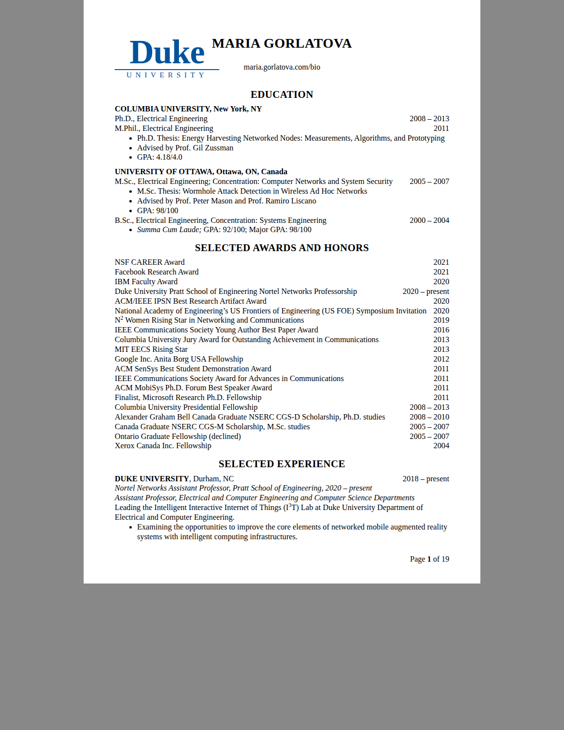Duke UNIVERSITY
MARIA GORLATOVA
maria.gorlatova.com/bio
EDUCATION
COLUMBIA UNIVERSITY, New York, NY
Ph.D., Electrical Engineering
2008 – 2013
M.Phil., Electrical Engineering
2011
Ph.D. Thesis: Energy Harvesting Networked Nodes: Measurements, Algorithms, and Prototyping
Advised by Prof. Gil Zussman
GPA: 4.18/4.0
UNIVERSITY OF OTTAWA, Ottawa, ON, Canada
M.Sc., Electrical Engineering; Concentration: Computer Networks and System Security
2005 – 2007
M.Sc. Thesis: Wormhole Attack Detection in Wireless Ad Hoc Networks
Advised by Prof. Peter Mason and Prof. Ramiro Liscano
GPA: 98/100
B.Sc., Electrical Engineering, Concentration: Systems Engineering
2000 – 2004
Summa Cum Laude; GPA: 92/100; Major GPA: 98/100
SELECTED AWARDS AND HONORS
NSF CAREER Award
2021
Facebook Research Award
2021
IBM Faculty Award
2020
Duke University Pratt School of Engineering Nortel Networks Professorship
2020 – present
ACM/IEEE IPSN Best Research Artifact Award
2020
National Academy of Engineering’s US Frontiers of Engineering (US FOE) Symposium Invitation
2020
N2 Women Rising Star in Networking and Communications
2019
IEEE Communications Society Young Author Best Paper Award
2016
Columbia University Jury Award for Outstanding Achievement in Communications
2013
MIT EECS Rising Star
2013
Google Inc. Anita Borg USA Fellowship
2012
ACM SenSys Best Student Demonstration Award
2011
IEEE Communications Society Award for Advances in Communications
2011
ACM MobiSys Ph.D. Forum Best Speaker Award
2011
Finalist, Microsoft Research Ph.D. Fellowship
2011
Columbia University Presidential Fellowship
2008 – 2013
Alexander Graham Bell Canada Graduate NSERC CGS-D Scholarship, Ph.D. studies
2008 – 2010
Canada Graduate NSERC CGS-M Scholarship, M.Sc. studies
2005 – 2007
Ontario Graduate Fellowship (declined)
2005 – 2007
Xerox Canada Inc. Fellowship
2004
SELECTED EXPERIENCE
DUKE UNIVERSITY, Durham, NC
2018 – present
Nortel Networks Assistant Professor, Pratt School of Engineering, 2020 – present
Assistant Professor, Electrical and Computer Engineering and Computer Science Departments
Leading the Intelligent Interactive Internet of Things (I3T) Lab at Duke University Department of Electrical and Computer Engineering.
Examining the opportunities to improve the core elements of networked mobile augmented reality systems with intelligent computing infrastructures.
Page 1 of 19